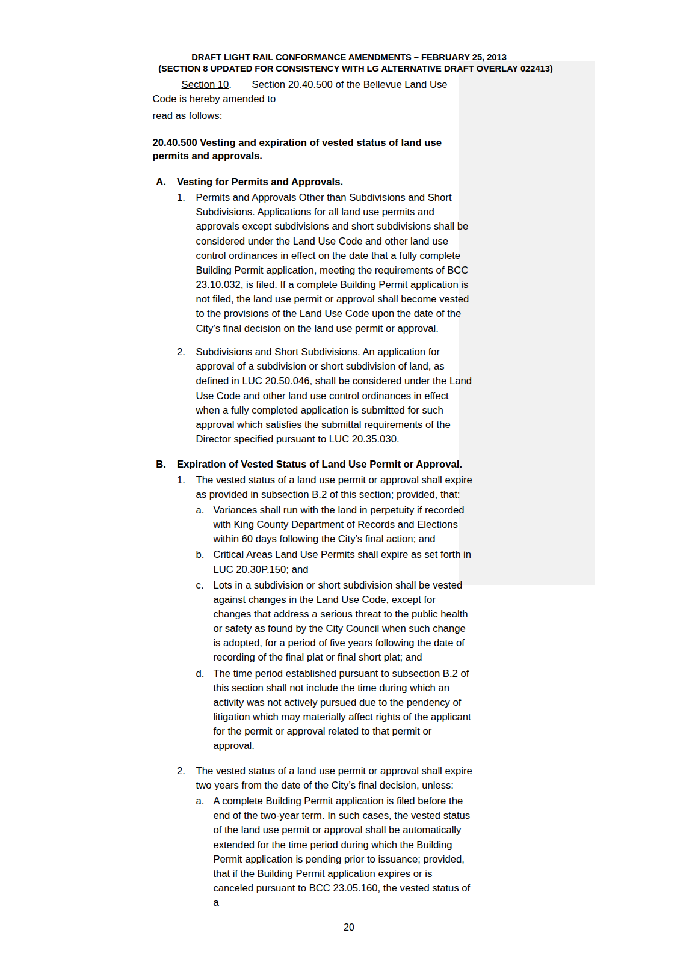DRAFT LIGHT RAIL CONFORMANCE AMENDMENTS – FEBRUARY 25, 2013
(SECTION 8 UPDATED FOR CONSISTENCY WITH LG ALTERNATIVE DRAFT OVERLAY 022413)
Section 10.Section 20.40.500 of the Bellevue Land Use Code is hereby amended to
read as follows:
20.40.500 Vesting and expiration of vested status of land use permits and approvals.
A. Vesting for Permits and Approvals.
1. Permits and Approvals Other than Subdivisions and Short Subdivisions. Applications for all land use permits and approvals except subdivisions and short subdivisions shall be considered under the Land Use Code and other land use control ordinances in effect on the date that a fully complete Building Permit application, meeting the requirements of BCC 23.10.032, is filed. If a complete Building Permit application is not filed, the land use permit or approval shall become vested to the provisions of the Land Use Code upon the date of the City’s final decision on the land use permit or approval.
2. Subdivisions and Short Subdivisions. An application for approval of a subdivision or short subdivision of land, as defined in LUC 20.50.046, shall be considered under the Land Use Code and other land use control ordinances in effect when a fully completed application is submitted for such approval which satisfies the submittal requirements of the Director specified pursuant to LUC 20.35.030.
B. Expiration of Vested Status of Land Use Permit or Approval.
1. The vested status of a land use permit or approval shall expire as provided in subsection B.2 of this section; provided, that:
a. Variances shall run with the land in perpetuity if recorded with King County Department of Records and Elections within 60 days following the City’s final action; and
b. Critical Areas Land Use Permits shall expire as set forth in LUC 20.30P.150; and
c. Lots in a subdivision or short subdivision shall be vested against changes in the Land Use Code, except for changes that address a serious threat to the public health or safety as found by the City Council when such change is adopted, for a period of five years following the date of recording of the final plat or final short plat; and
d. The time period established pursuant to subsection B.2 of this section shall not include the time during which an activity was not actively pursued due to the pendency of litigation which may materially affect rights of the applicant for the permit or approval related to that permit or approval.
2. The vested status of a land use permit or approval shall expire two years from the date of the City’s final decision, unless:
a. A complete Building Permit application is filed before the end of the two-year term. In such cases, the vested status of the land use permit or approval shall be automatically extended for the time period during which the Building Permit application is pending prior to issuance; provided, that if the Building Permit application expires or is canceled pursuant to BCC 23.05.160, the vested status of a
20